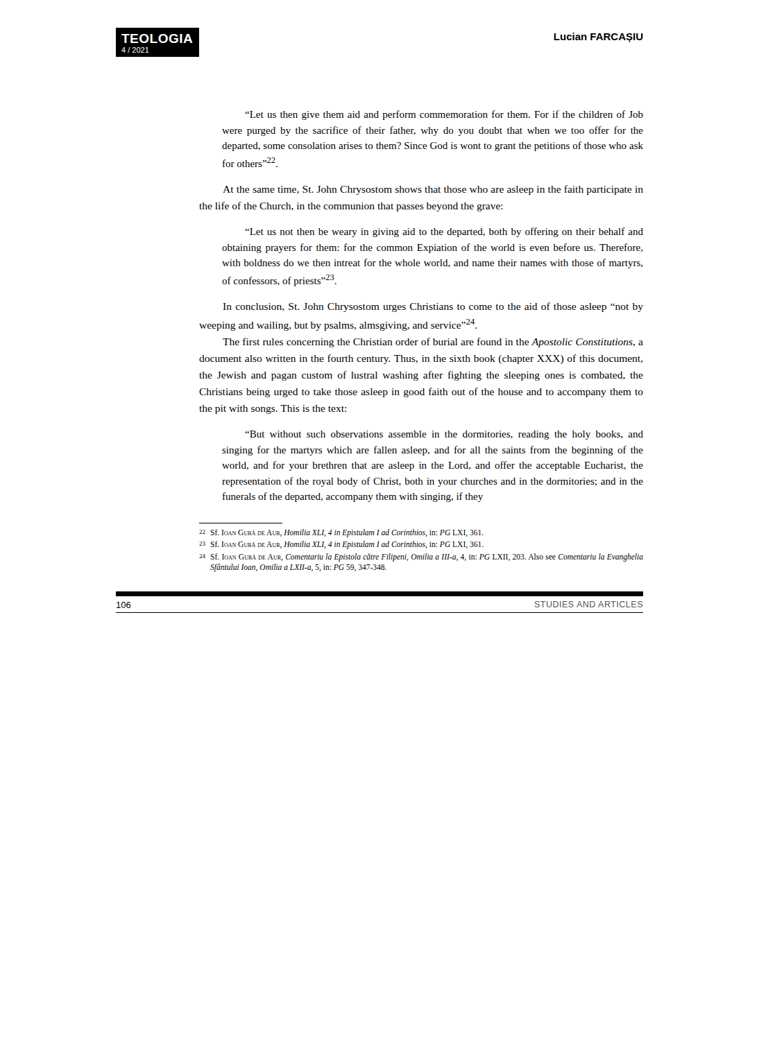TEOLOGIA
4 / 2021
Lucian FARCAȘIU
“Let us then give them aid and perform commemoration for them. For if the children of Job were purged by the sacrifice of their father, why do you doubt that when we too offer for the departed, some consolation arises to them? Since God is wont to grant the petitions of those who ask for others”22.
At the same time, St. John Chrysostom shows that those who are asleep in the faith participate in the life of the Church, in the communion that passes beyond the grave:
“Let us not then be weary in giving aid to the departed, both by offering on their behalf and obtaining prayers for them: for the common Expiation of the world is even before us. Therefore, with boldness do we then intreat for the whole world, and name their names with those of martyrs, of confessors, of priests”23.
In conclusion, St. John Chrysostom urges Christians to come to the aid of those asleep “not by weeping and wailing, but by psalms, almsgiving, and service”24.
The first rules concerning the Christian order of burial are found in the Apostolic Constitutions, a document also written in the fourth century. Thus, in the sixth book (chapter XXX) of this document, the Jewish and pagan custom of lustral washing after fighting the sleeping ones is combated, the Christians being urged to take those asleep in good faith out of the house and to accompany them to the pit with songs. This is the text:
“But without such observations assemble in the dormitories, reading the holy books, and singing for the martyrs which are fallen asleep, and for all the saints from the beginning of the world, and for your brethren that are asleep in the Lord, and offer the acceptable Eucharist, the representation of the royal body of Christ, both in your churches and in the dormitories; and in the funerals of the departed, accompany them with singing, if they
22 Sf. Ioan Gură de Aur, Homilia XLI, 4 in Epistulam I ad Corinthios, in: PG LXI, 361.
23 Sf. Ioan Gură de Aur, Homilia XLI, 4 in Epistulam I ad Corinthios, in: PG LXI, 361.
24 Sf. Ioan Gură de Aur, Comentariu la Epistola către Filipeni, Omilia a III-a, 4, in: PG LXII, 203. Also see Comentariu la Evanghelia Sfântului Ioan, Omilia a LXII-a, 5, in: PG 59, 347-348.
106
Studies and Articles